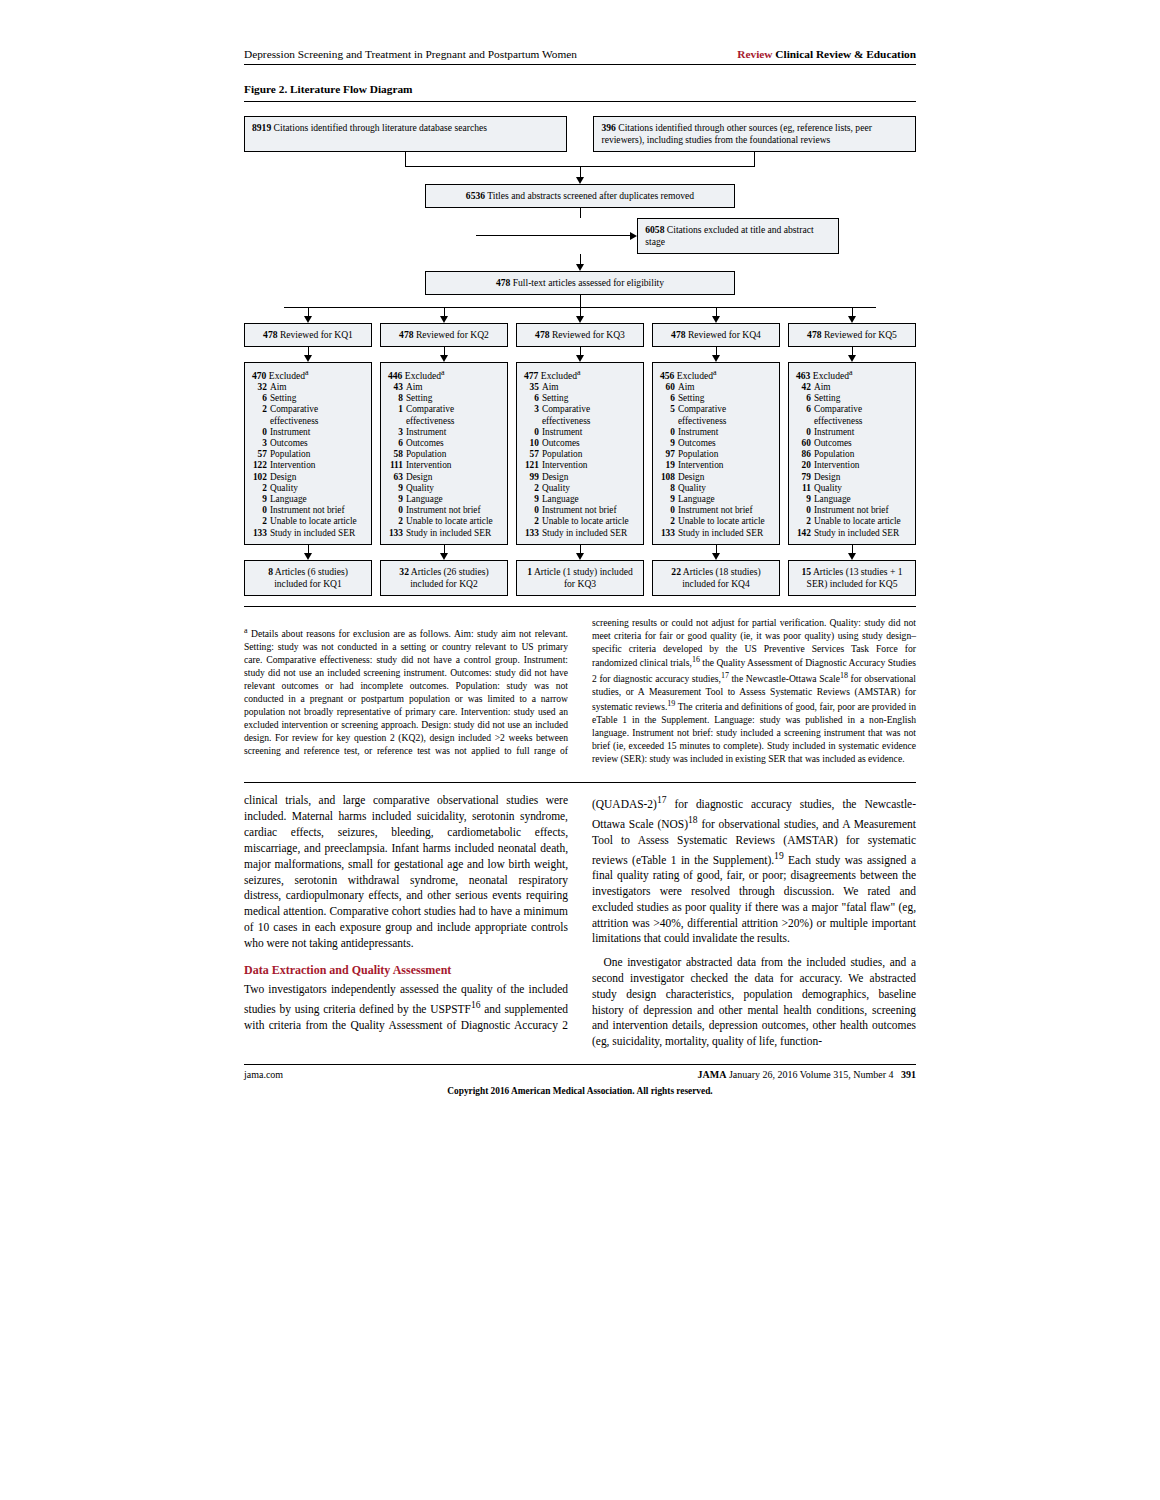Depression Screening and Treatment in Pregnant and Postpartum Women
Review Clinical Review & Education
Figure 2. Literature Flow Diagram
8919 Citations identified through literature database searches
396 Citations identified through other sources (eg, reference lists, peer reviewers), including studies from the foundational reviews
6536 Titles and abstracts screened after duplicates removed
6058 Citations excluded at title and abstract stage
478 Full-text articles assessed for eligibility
478 Reviewed for KQ1
478 Reviewed for KQ2
478 Reviewed for KQ3
478 Reviewed for KQ4
478 Reviewed for KQ5
470 Excludeda
| 32 | Aim |
| 6 | Setting |
| 2 | Comparative effectiveness |
| 0 | Instrument |
| 3 | Outcomes |
| 57 | Population |
| 122 | Intervention |
| 102 | Design |
| 2 | Quality |
| 9 | Language |
| 0 | Instrument not brief |
| 2 | Unable to locate article |
| 133 | Study in included SER |
446 Excludeda
| 43 | Aim |
| 8 | Setting |
| 1 | Comparative effectiveness |
| 3 | Instrument |
| 6 | Outcomes |
| 58 | Population |
| 111 | Intervention |
| 63 | Design |
| 9 | Quality |
| 9 | Language |
| 0 | Instrument not brief |
| 2 | Unable to locate article |
| 133 | Study in included SER |
477 Excludeda
| 35 | Aim |
| 6 | Setting |
| 3 | Comparative effectiveness |
| 0 | Instrument |
| 10 | Outcomes |
| 57 | Population |
| 121 | Intervention |
| 99 | Design |
| 2 | Quality |
| 9 | Language |
| 0 | Instrument not brief |
| 2 | Unable to locate article |
| 133 | Study in included SER |
456 Excludeda
| 60 | Aim |
| 6 | Setting |
| 5 | Comparative effectiveness |
| 0 | Instrument |
| 9 | Outcomes |
| 97 | Population |
| 19 | Intervention |
| 108 | Design |
| 8 | Quality |
| 9 | Language |
| 0 | Instrument not brief |
| 2 | Unable to locate article |
| 133 | Study in included SER |
463 Excludeda
| 42 | Aim |
| 6 | Setting |
| 6 | Comparative effectiveness |
| 0 | Instrument |
| 60 | Outcomes |
| 86 | Population |
| 20 | Intervention |
| 79 | Design |
| 11 | Quality |
| 9 | Language |
| 0 | Instrument not brief |
| 2 | Unable to locate article |
| 142 | Study in included SER |
8 Articles (6 studies) included for KQ1
32 Articles (26 studies) included for KQ2
1 Article (1 study) included for KQ3
22 Articles (18 studies) included for KQ4
15 Articles (13 studies + 1 SER) included for KQ5
a Details about reasons for exclusion are as follows. Aim: study aim not relevant. Setting: study was not conducted in a setting or country relevant to US primary care. Comparative effectiveness: study did not have a control group. Instrument: study did not use an included screening instrument. Outcomes: study did not have relevant outcomes or had incomplete outcomes. Population: study was not conducted in a pregnant or postpartum population or was limited to a narrow population not broadly representative of primary care. Intervention: study used an excluded intervention or screening approach. Design: study did not use an included design. For review for key question 2 (KQ2), design included >2 weeks between screening and reference test, or reference test was not applied to full range of screening results or could not adjust for partial verification. Quality: study did not meet criteria for fair or good quality (ie, it was poor quality) using study design–specific criteria developed by the US Preventive Services Task Force for randomized clinical trials,16 the Quality Assessment of Diagnostic Accuracy Studies 2 for diagnostic accuracy studies,17 the Newcastle-Ottawa Scale18 for observational studies, or A Measurement Tool to Assess Systematic Reviews (AMSTAR) for systematic reviews.19 The criteria and definitions of good, fair, poor are provided in eTable 1 in the Supplement. Language: study was published in a non-English language. Instrument not brief: study included a screening instrument that was not brief (ie, exceeded 15 minutes to complete). Study included in systematic evidence review (SER): study was included in existing SER that was included as evidence.
clinical trials, and large comparative observational studies were included. Maternal harms included suicidality, serotonin syndrome, cardiac effects, seizures, bleeding, cardiometabolic effects, miscarriage, and preeclampsia. Infant harms included neonatal death, major malformations, small for gestational age and low birth weight, seizures, serotonin withdrawal syndrome, neonatal respiratory distress, cardiopulmonary effects, and other serious events requiring medical attention. Comparative cohort studies had to have a minimum of 10 cases in each exposure group and include appropriate controls who were not taking antidepressants.
Data Extraction and Quality Assessment
Two investigators independently assessed the quality of the included studies by using criteria defined by the USPSTF16 and supplemented with criteria from the Quality Assessment of Diagnostic Accuracy 2 (QUADAS-2)17 for diagnostic accuracy studies, the Newcastle-Ottawa Scale (NOS)18 for observational studies, and A Measurement Tool to Assess Systematic Reviews (AMSTAR) for systematic reviews (eTable 1 in the Supplement).19 Each study was assigned a final quality rating of good, fair, or poor; disagreements between the investigators were resolved through discussion. We rated and excluded studies as poor quality if there was a major "fatal flaw" (eg, attrition was >40%, differential attrition >20%) or multiple important limitations that could invalidate the results.
One investigator abstracted data from the included studies, and a second investigator checked the data for accuracy. We abstracted study design characteristics, population demographics, baseline history of depression and other mental health conditions, screening and intervention details, depression outcomes, other health outcomes (eg, suicidality, mortality, quality of life, function-
jama.com
JAMA January 26, 2016 Volume 315, Number 4 391
Copyright 2016 American Medical Association. All rights reserved.